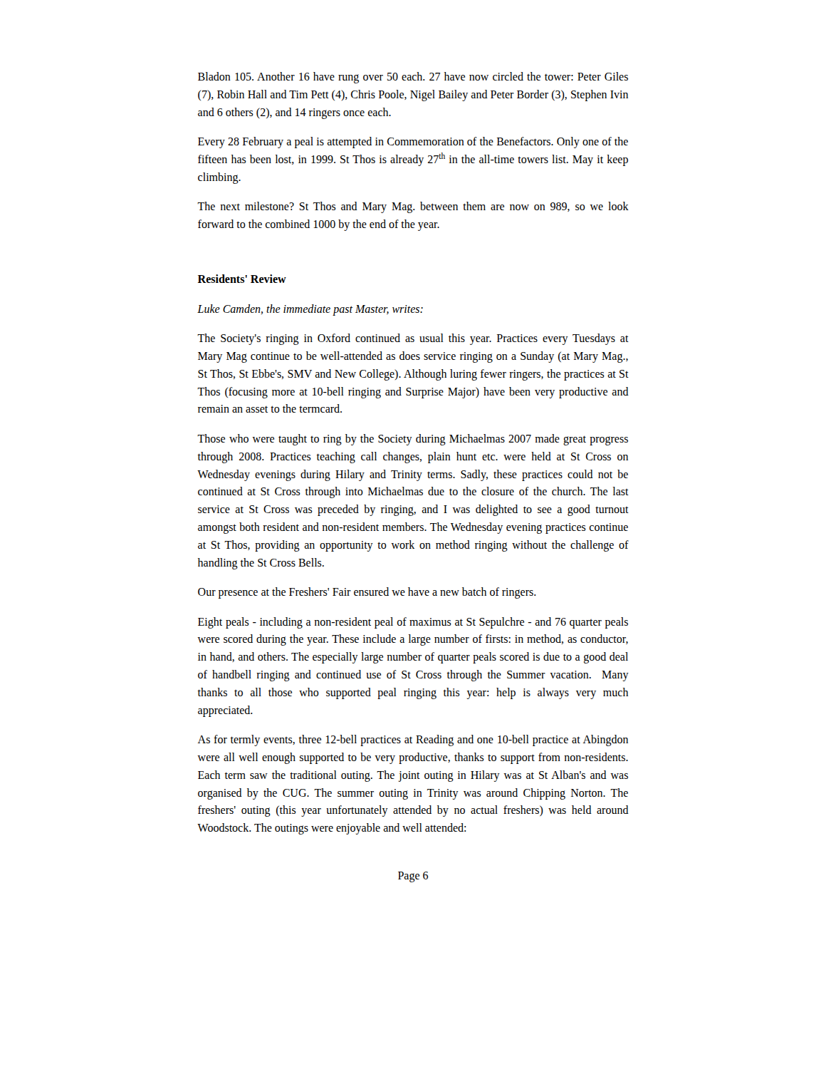Bladon 105. Another 16 have rung over 50 each. 27 have now circled the tower: Peter Giles (7), Robin Hall and Tim Pett (4), Chris Poole, Nigel Bailey and Peter Border (3), Stephen Ivin and 6 others (2), and 14 ringers once each.
Every 28 February a peal is attempted in Commemoration of the Benefactors. Only one of the fifteen has been lost, in 1999. St Thos is already 27th in the all-time towers list. May it keep climbing.
The next milestone? St Thos and Mary Mag. between them are now on 989, so we look forward to the combined 1000 by the end of the year.
Residents' Review
Luke Camden, the immediate past Master, writes:
The Society's ringing in Oxford continued as usual this year. Practices every Tuesdays at Mary Mag continue to be well-attended as does service ringing on a Sunday (at Mary Mag., St Thos, St Ebbe's, SMV and New College). Although luring fewer ringers, the practices at St Thos (focusing more at 10-bell ringing and Surprise Major) have been very productive and remain an asset to the termcard.
Those who were taught to ring by the Society during Michaelmas 2007 made great progress through 2008. Practices teaching call changes, plain hunt etc. were held at St Cross on Wednesday evenings during Hilary and Trinity terms. Sadly, these practices could not be continued at St Cross through into Michaelmas due to the closure of the church. The last service at St Cross was preceded by ringing, and I was delighted to see a good turnout amongst both resident and non-resident members. The Wednesday evening practices continue at St Thos, providing an opportunity to work on method ringing without the challenge of handling the St Cross Bells.
Our presence at the Freshers' Fair ensured we have a new batch of ringers.
Eight peals - including a non-resident peal of maximus at St Sepulchre - and 76 quarter peals were scored during the year. These include a large number of firsts: in method, as conductor, in hand, and others. The especially large number of quarter peals scored is due to a good deal of handbell ringing and continued use of St Cross through the Summer vacation. Many thanks to all those who supported peal ringing this year: help is always very much appreciated.
As for termly events, three 12-bell practices at Reading and one 10-bell practice at Abingdon were all well enough supported to be very productive, thanks to support from non-residents. Each term saw the traditional outing. The joint outing in Hilary was at St Alban's and was organised by the CUG. The summer outing in Trinity was around Chipping Norton. The freshers' outing (this year unfortunately attended by no actual freshers) was held around Woodstock. The outings were enjoyable and well attended:
Page 6